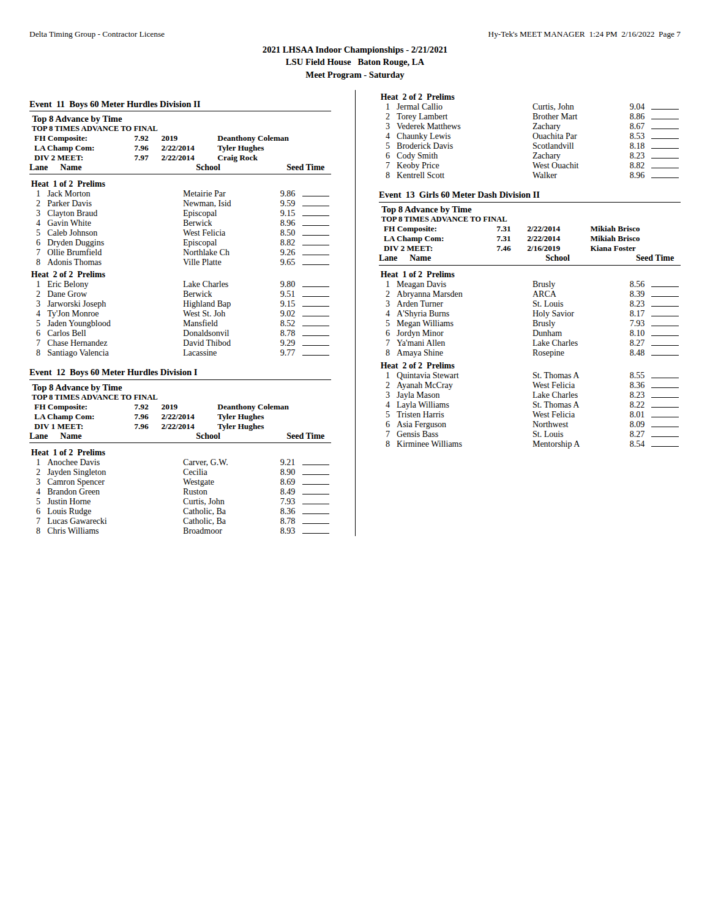Delta Timing Group - Contractor License
Hy-Tek's MEET MANAGER 1:24 PM 2/16/2022 Page 7
2021 LHSAA Indoor Championships - 2/21/2021
LSU Field House Baton Rouge, LA
Meet Program - Saturday
Event 11 Boys 60 Meter Hurdles Division II
Top 8 Advance by Time
TOP 8 TIMES ADVANCE TO FINAL
| FH Composite: | 7.92 | 2019 | Deanthony Coleman |
| LA Champ Com: | 7.96 | 2/22/2014 | Tyler Hughes |
| DIV 2 MEET: | 7.97 | 2/22/2014 | Craig Rock |
| Lane | Name | School | Seed Time | |
| --- | --- | --- | --- | --- |
| Heat 1 of 2 Prelims |
| 1 | Jack Morton | Metairie Par | 9.86 | |
| 2 | Parker Davis | Newman, Isid | 9.59 | |
| 3 | Clayton Braud | Episcopal | 9.15 | |
| 4 | Gavin White | Berwick | 8.96 | |
| 5 | Caleb Johnson | West Felicia | 8.50 | |
| 6 | Dryden Duggins | Episcopal | 8.82 | |
| 7 | Ollie Brumfield | Northlake Ch | 9.26 | |
| 8 | Adonis Thomas | Ville Platte | 9.65 | |
| Heat 2 of 2 Prelims |
| 1 | Eric Belony | Lake Charles | 9.80 | |
| 2 | Dane Grow | Berwick | 9.51 | |
| 3 | Jarworski Joseph | Highland Bap | 9.15 | |
| 4 | Ty'Jon Monroe | West St. Joh | 9.02 | |
| 5 | Jaden Youngblood | Mansfield | 8.52 | |
| 6 | Carlos Bell | Donaldsonvil | 8.78 | |
| 7 | Chase Hernandez | David Thibod | 9.29 | |
| 8 | Santiago Valencia | Lacassine | 9.77 | |
Event 12 Boys 60 Meter Hurdles Division I
Top 8 Advance by Time
TOP 8 TIMES ADVANCE TO FINAL
| FH Composite: | 7.92 | 2019 | Deanthony Coleman |
| LA Champ Com: | 7.96 | 2/22/2014 | Tyler Hughes |
| DIV 1 MEET: | 7.96 | 2/22/2014 | Tyler Hughes |
| Lane | Name | School | Seed Time | |
| --- | --- | --- | --- | --- |
| Heat 1 of 2 Prelims |
| 1 | Anochee Davis | Carver, G.W. | 9.21 | |
| 2 | Jayden Singleton | Cecilia | 8.90 | |
| 3 | Camron Spencer | Westgate | 8.69 | |
| 4 | Brandon Green | Ruston | 8.49 | |
| 5 | Justin Horne | Curtis, John | 7.93 | |
| 6 | Louis Rudge | Catholic, Ba | 8.36 | |
| 7 | Lucas Gawarecki | Catholic, Ba | 8.78 | |
| 8 | Chris Williams | Broadmoor | 8.93 | |
| Heat 2 of 2 Prelims |
| 1 | Jermal Callio | Curtis, John | 9.04 | |
| 2 | Torey Lambert | Brother Mart | 8.86 | |
| 3 | Vederek Matthews | Zachary | 8.67 | |
| 4 | Chaunky Lewis | Ouachita Par | 8.53 | |
| 5 | Broderick Davis | Scotlandvill | 8.18 | |
| 6 | Cody Smith | Zachary | 8.23 | |
| 7 | Keoby Price | West Ouachit | 8.82 | |
| 8 | Kentrell Scott | Walker | 8.96 | |
Event 13 Girls 60 Meter Dash Division II
Top 8 Advance by Time
TOP 8 TIMES ADVANCE TO FINAL
| FH Composite: | 7.31 | 2/22/2014 | Mikiah Brisco |
| LA Champ Com: | 7.31 | 2/22/2014 | Mikiah Brisco |
| DIV 2 MEET: | 7.46 | 2/16/2019 | Kiana Foster |
| Lane | Name | School | Seed Time | |
| --- | --- | --- | --- | --- |
| Heat 1 of 2 Prelims |
| 1 | Meagan Davis | Brusly | 8.56 | |
| 2 | Abryanna Marsden | ARCA | 8.39 | |
| 3 | Arden Turner | St. Louis | 8.23 | |
| 4 | A'Shyria Burns | Holy Savior | 8.17 | |
| 5 | Megan Williams | Brusly | 7.93 | |
| 6 | Jordyn Minor | Dunham | 8.10 | |
| 7 | Ya'mani Allen | Lake Charles | 8.27 | |
| 8 | Amaya Shine | Rosepine | 8.48 | |
| Heat 2 of 2 Prelims |
| 1 | Quintavia Stewart | St. Thomas A | 8.55 | |
| 2 | Ayanah McCray | West Felicia | 8.36 | |
| 3 | Jayla Mason | Lake Charles | 8.23 | |
| 4 | Layla Williams | St. Thomas A | 8.22 | |
| 5 | Tristen Harris | West Felicia | 8.01 | |
| 6 | Asia Ferguson | Northwest | 8.09 | |
| 7 | Gensis Bass | St. Louis | 8.27 | |
| 8 | Kirminee Williams | Mentorship A | 8.54 | |